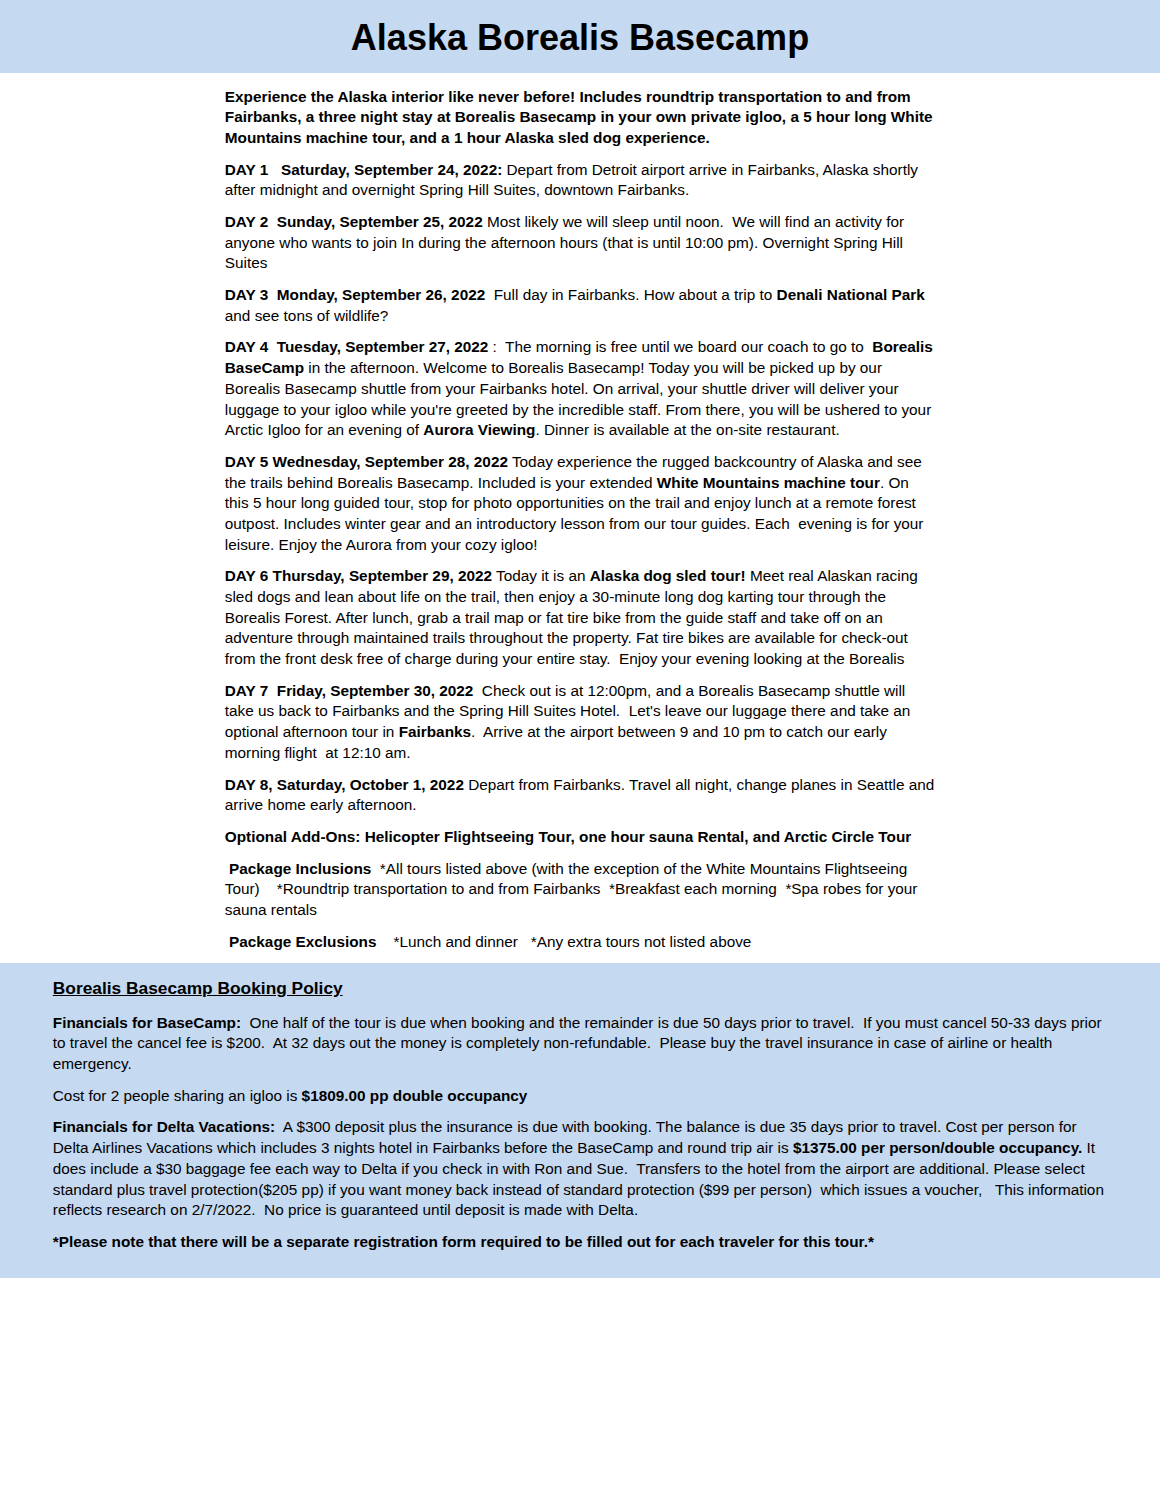Alaska Borealis Basecamp
Experience the Alaska interior like never before! Includes roundtrip transportation to and from Fairbanks, a three night stay at Borealis Basecamp in your own private igloo, a 5 hour long White Mountains machine tour, and a 1 hour Alaska sled dog experience.
DAY 1 Saturday, September 24, 2022: Depart from Detroit airport arrive in Fairbanks, Alaska shortly after midnight and overnight Spring Hill Suites, downtown Fairbanks.
DAY 2 Sunday, September 25, 2022 Most likely we will sleep until noon. We will find an activity for anyone who wants to join In during the afternoon hours (that is until 10:00 pm). Overnight Spring Hill Suites
DAY 3 Monday, September 26, 2022 Full day in Fairbanks. How about a trip to Denali National Park and see tons of wildlife?
DAY 4 Tuesday, September 27, 2022 : The morning is free until we board our coach to go to Borealis BaseCamp in the afternoon. Welcome to Borealis Basecamp! Today you will be picked up by our Borealis Basecamp shuttle from your Fairbanks hotel. On arrival, your shuttle driver will deliver your luggage to your igloo while you're greeted by the incredible staff. From there, you will be ushered to your Arctic Igloo for an evening of Aurora Viewing. Dinner is available at the on-site restaurant.
DAY 5 Wednesday, September 28, 2022 Today experience the rugged backcountry of Alaska and see the trails behind Borealis Basecamp. Included is your extended White Mountains machine tour. On this 5 hour long guided tour, stop for photo opportunities on the trail and enjoy lunch at a remote forest outpost. Includes winter gear and an introductory lesson from our tour guides. Each evening is for your leisure. Enjoy the Aurora from your cozy igloo!
DAY 6 Thursday, September 29, 2022 Today it is an Alaska dog sled tour! Meet real Alaskan racing sled dogs and lean about life on the trail, then enjoy a 30-minute long dog karting tour through the Borealis Forest. After lunch, grab a trail map or fat tire bike from the guide staff and take off on an adventure through maintained trails throughout the property. Fat tire bikes are available for check-out from the front desk free of charge during your entire stay. Enjoy your evening looking at the Borealis
DAY 7 Friday, September 30, 2022 Check out is at 12:00pm, and a Borealis Basecamp shuttle will take us back to Fairbanks and the Spring Hill Suites Hotel. Let's leave our luggage there and take an optional afternoon tour in Fairbanks. Arrive at the airport between 9 and 10 pm to catch our early morning flight at 12:10 am.
DAY 8, Saturday, October 1, 2022 Depart from Fairbanks. Travel all night, change planes in Seattle and arrive home early afternoon.
Optional Add-Ons: Helicopter Flightseeing Tour, one hour sauna Rental, and Arctic Circle Tour
Package Inclusions *All tours listed above (with the exception of the White Mountains Flightseeing Tour) *Roundtrip transportation to and from Fairbanks *Breakfast each morning *Spa robes for your sauna rentals
Package Exclusions *Lunch and dinner *Any extra tours not listed above
Borealis Basecamp Booking Policy
Financials for BaseCamp: One half of the tour is due when booking and the remainder is due 50 days prior to travel. If you must cancel 50-33 days prior to travel the cancel fee is $200. At 32 days out the money is completely non-refundable. Please buy the travel insurance in case of airline or health emergency.
Cost for 2 people sharing an igloo is $1809.00 pp double occupancy
Financials for Delta Vacations: A $300 deposit plus the insurance is due with booking. The balance is due 35 days prior to travel. Cost per person for Delta Airlines Vacations which includes 3 nights hotel in Fairbanks before the BaseCamp and round trip air is $1375.00 per person/double occupancy. It does include a $30 baggage fee each way to Delta if you check in with Ron and Sue. Transfers to the hotel from the airport are additional. Please select standard plus travel protection($205 pp) if you want money back instead of standard protection ($99 per person) which issues a voucher, This information reflects research on 2/7/2022. No price is guaranteed until deposit is made with Delta.
*Please note that there will be a separate registration form required to be filled out for each traveler for this tour.*